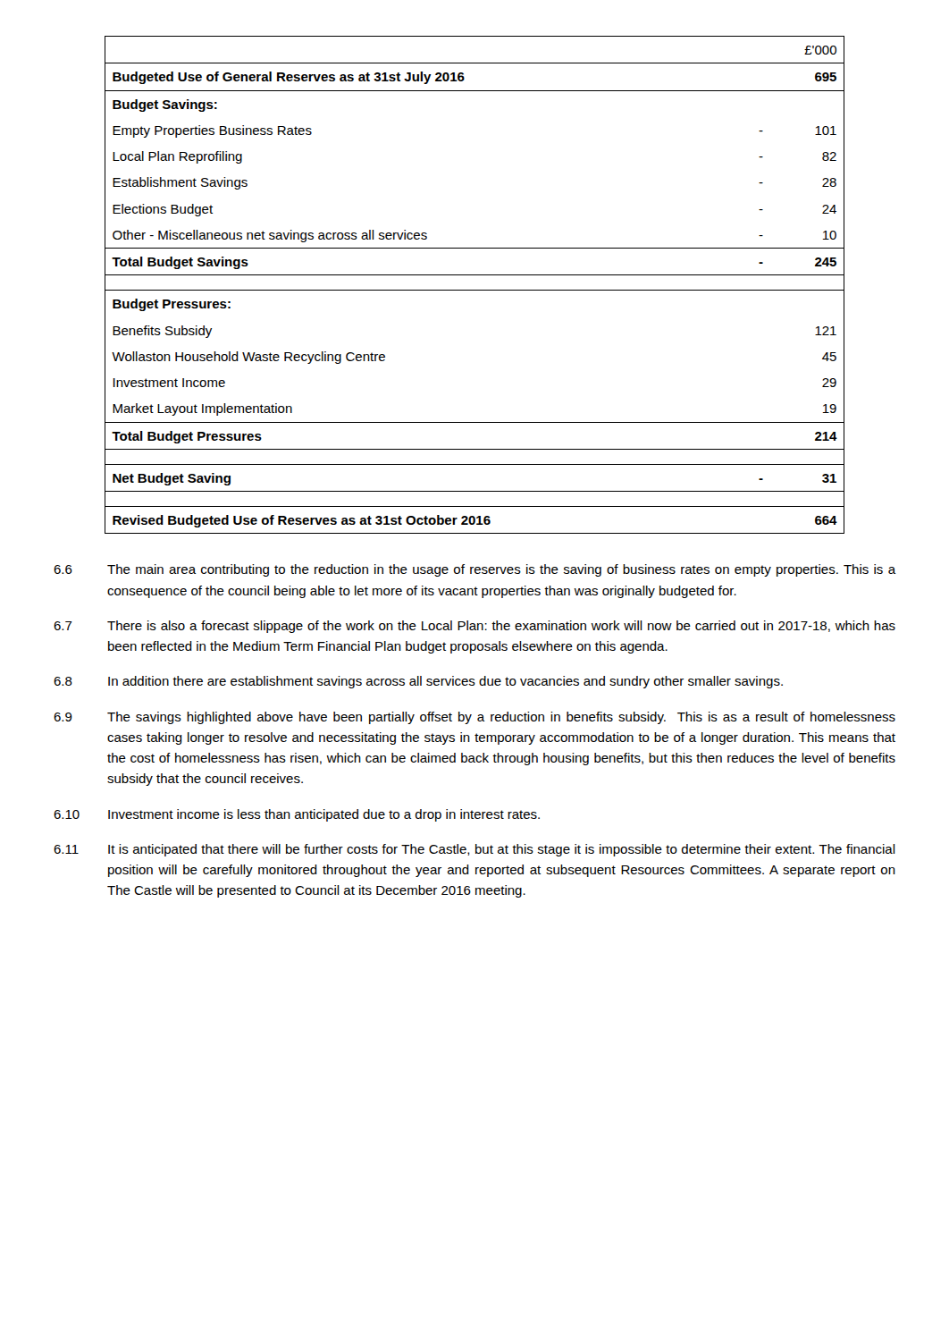| | | £'000 |
| Budgeted Use of General Reserves as at 31st July 2016 | | 695 |
| Budget Savings: | | |
| Empty Properties Business Rates | - | 101 |
| Local Plan Reprofiling | - | 82 |
| Establishment Savings | - | 28 |
| Elections Budget | - | 24 |
| Other - Miscellaneous net savings across all services | - | 10 |
| Total Budget Savings | - | 245 |
| Budget Pressures: | | |
| Benefits Subsidy | | 121 |
| Wollaston Household Waste Recycling Centre | | 45 |
| Investment Income | | 29 |
| Market Layout Implementation | | 19 |
| Total Budget Pressures | | 214 |
| Net Budget Saving | - | 31 |
| Revised Budgeted Use of Reserves as at 31st October 2016 | | 664 |
6.6
The main area contributing to the reduction in the usage of reserves is the saving of business rates on empty properties. This is a consequence of the council being able to let more of its vacant properties than was originally budgeted for.
6.7
There is also a forecast slippage of the work on the Local Plan: the examination work will now be carried out in 2017-18, which has been reflected in the Medium Term Financial Plan budget proposals elsewhere on this agenda.
6.8
In addition there are establishment savings across all services due to vacancies and sundry other smaller savings.
6.9
The savings highlighted above have been partially offset by a reduction in benefits subsidy. This is as a result of homelessness cases taking longer to resolve and necessitating the stays in temporary accommodation to be of a longer duration. This means that the cost of homelessness has risen, which can be claimed back through housing benefits, but this then reduces the level of benefits subsidy that the council receives.
6.10
Investment income is less than anticipated due to a drop in interest rates.
6.11
It is anticipated that there will be further costs for The Castle, but at this stage it is impossible to determine their extent. The financial position will be carefully monitored throughout the year and reported at subsequent Resources Committees. A separate report on The Castle will be presented to Council at its December 2016 meeting.